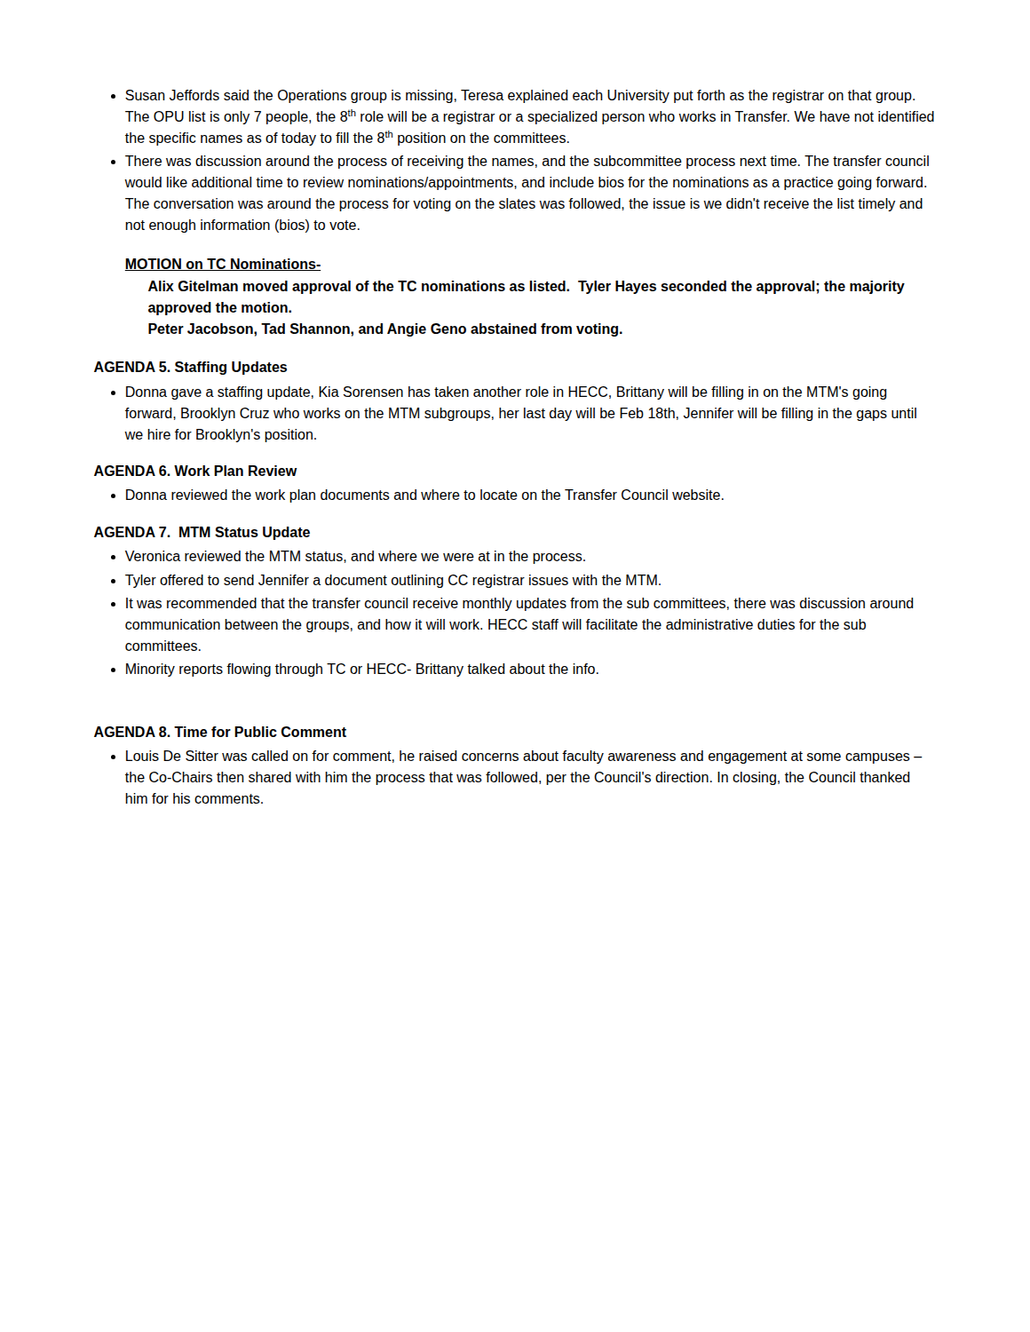Susan Jeffords said the Operations group is missing, Teresa explained each University put forth as the registrar on that group. The OPU list is only 7 people, the 8th role will be a registrar or a specialized person who works in Transfer. We have not identified the specific names as of today to fill the 8th position on the committees.
There was discussion around the process of receiving the names, and the subcommittee process next time. The transfer council would like additional time to review nominations/appointments, and include bios for the nominations as a practice going forward. The conversation was around the process for voting on the slates was followed, the issue is we didn't receive the list timely and not enough information (bios) to vote.
MOTION on TC Nominations-
Alix Gitelman moved approval of the TC nominations as listed. Tyler Hayes seconded the approval; the majority approved the motion.
Peter Jacobson, Tad Shannon, and Angie Geno abstained from voting.
AGENDA 5. Staffing Updates
Donna gave a staffing update, Kia Sorensen has taken another role in HECC, Brittany will be filling in on the MTM's going forward, Brooklyn Cruz who works on the MTM subgroups, her last day will be Feb 18th, Jennifer will be filling in the gaps until we hire for Brooklyn's position.
AGENDA 6. Work Plan Review
Donna reviewed the work plan documents and where to locate on the Transfer Council website.
AGENDA 7. MTM Status Update
Veronica reviewed the MTM status, and where we were at in the process.
Tyler offered to send Jennifer a document outlining CC registrar issues with the MTM.
It was recommended that the transfer council receive monthly updates from the sub committees, there was discussion around communication between the groups, and how it will work. HECC staff will facilitate the administrative duties for the sub committees.
Minority reports flowing through TC or HECC- Brittany talked about the info.
AGENDA 8. Time for Public Comment
Louis De Sitter was called on for comment, he raised concerns about faculty awareness and engagement at some campuses – the Co-Chairs then shared with him the process that was followed, per the Council's direction. In closing, the Council thanked him for his comments.